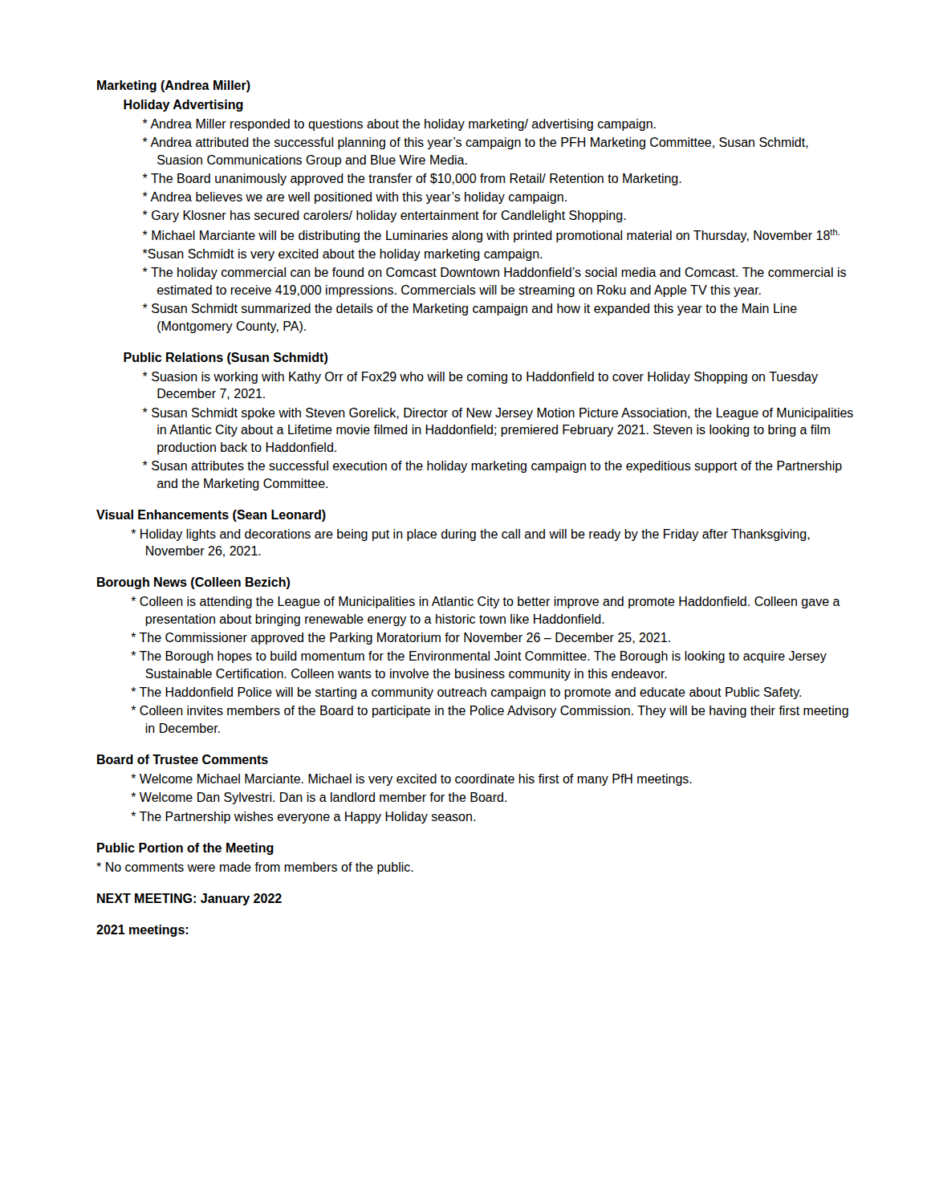Marketing (Andrea Miller)
Holiday Advertising
* Andrea Miller responded to questions about the holiday marketing/ advertising campaign.
* Andrea attributed the successful planning of this year’s campaign to the PFH Marketing Committee, Susan Schmidt, Suasion Communications Group and Blue Wire Media.
* The Board unanimously approved the transfer of $10,000 from Retail/ Retention to Marketing.
* Andrea believes we are well positioned with this year’s holiday campaign.
* Gary Klosner has secured carolers/ holiday entertainment for Candlelight Shopping.
* Michael Marciante will be distributing the Luminaries along with printed promotional material on Thursday, November 18th.
*Susan Schmidt is very excited about the holiday marketing campaign.
* The holiday commercial can be found on Comcast Downtown Haddonfield’s social media and Comcast. The commercial is estimated to receive 419,000 impressions. Commercials will be streaming on Roku and Apple TV this year.
* Susan Schmidt summarized the details of the Marketing campaign and how it expanded this year to the Main Line (Montgomery County, PA).
Public Relations (Susan Schmidt)
* Suasion is working with Kathy Orr of Fox29 who will be coming to Haddonfield to cover Holiday Shopping on Tuesday December 7, 2021.
* Susan Schmidt spoke with Steven Gorelick, Director of New Jersey Motion Picture Association, the League of Municipalities in Atlantic City about a Lifetime movie filmed in Haddonfield; premiered February 2021. Steven is looking to bring a film production back to Haddonfield.
* Susan attributes the successful execution of the holiday marketing campaign to the expeditious support of the Partnership and the Marketing Committee.
Visual Enhancements (Sean Leonard)
* Holiday lights and decorations are being put in place during the call and will be ready by the Friday after Thanksgiving, November 26, 2021.
Borough News (Colleen Bezich)
* Colleen is attending the League of Municipalities in Atlantic City to better improve and promote Haddonfield. Colleen gave a presentation about bringing renewable energy to a historic town like Haddonfield.
* The Commissioner approved the Parking Moratorium for November 26 – December 25, 2021.
* The Borough hopes to build momentum for the Environmental Joint Committee. The Borough is looking to acquire Jersey Sustainable Certification. Colleen wants to involve the business community in this endeavor.
* The Haddonfield Police will be starting a community outreach campaign to promote and educate about Public Safety.
* Colleen invites members of the Board to participate in the Police Advisory Commission. They will be having their first meeting in December.
Board of Trustee Comments
* Welcome Michael Marciante. Michael is very excited to coordinate his first of many PfH meetings.
* Welcome Dan Sylvestri. Dan is a landlord member for the Board.
* The Partnership wishes everyone a Happy Holiday season.
Public Portion of the Meeting
* No comments were made from members of the public.
NEXT MEETING: January 2022
2021 meetings: